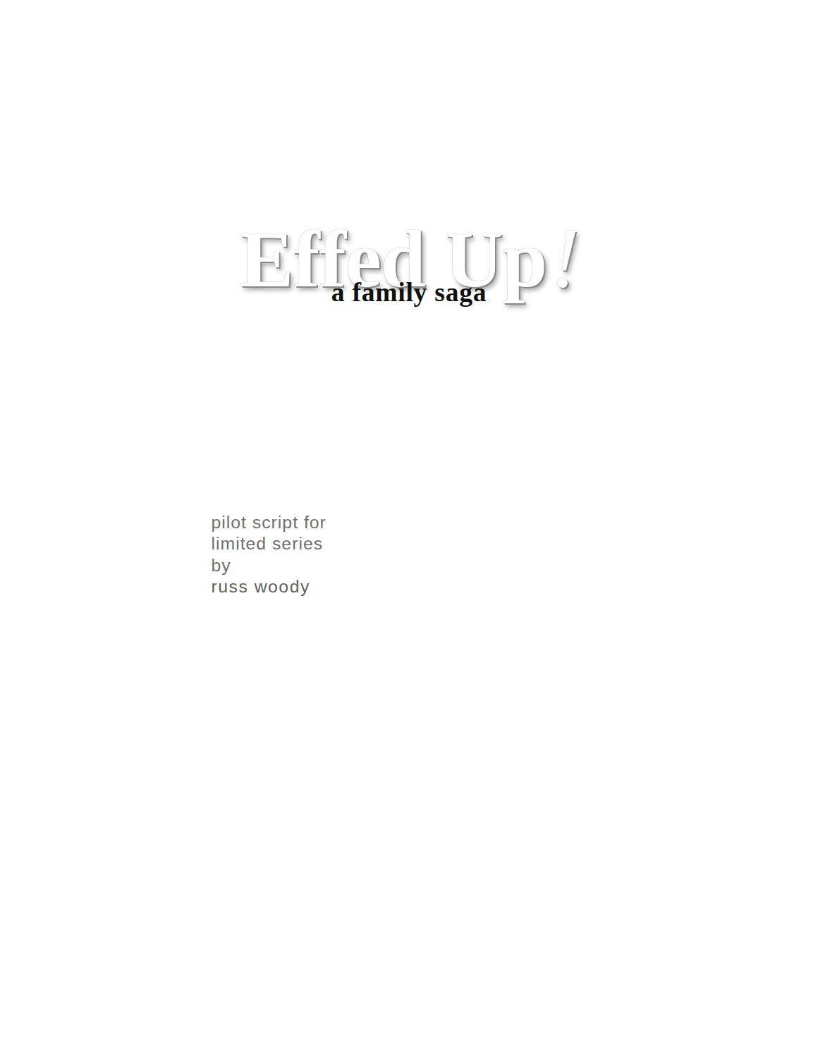Effed Up!
a family saga
pilot script for
limited series
by
russ woody